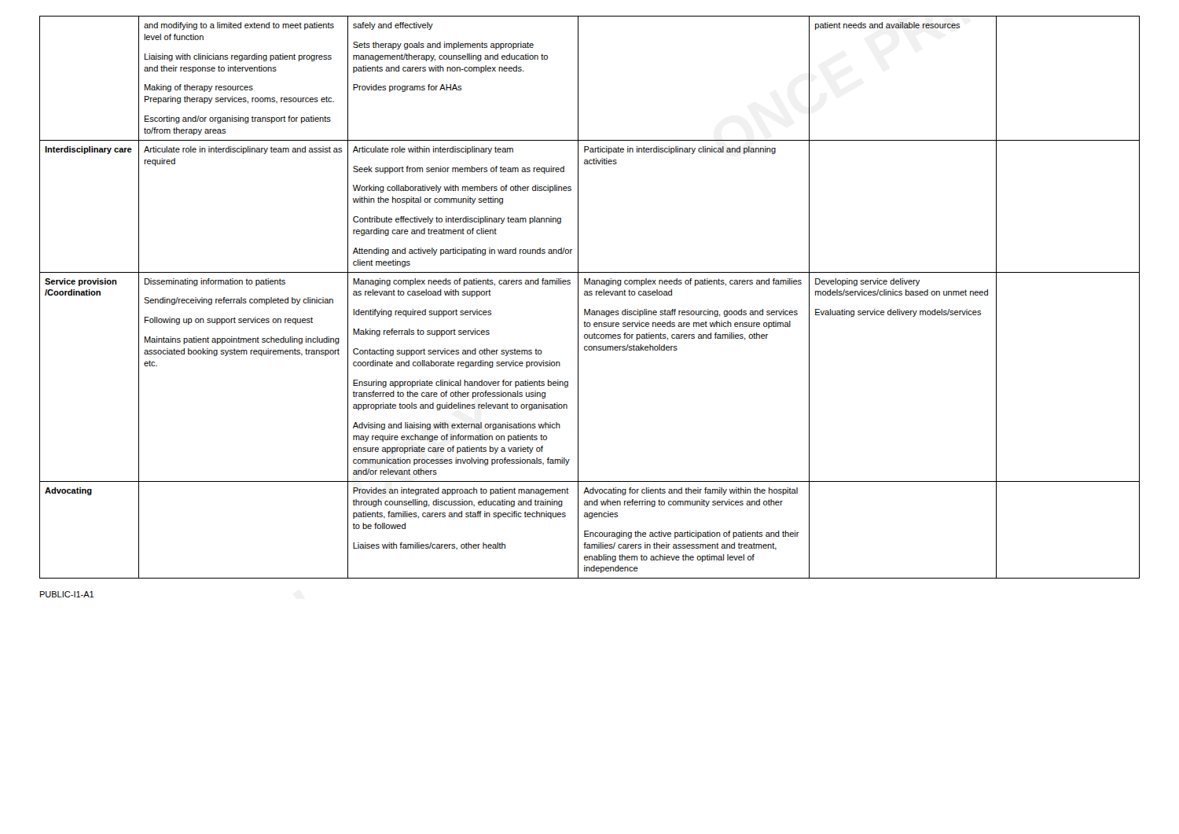ONCE PRINTED COPY INFORMAL
| | and modifying to a limited extend to meet patients level of function Liaising with clinicians regarding patient progress and their response to interventions Making of therapy resources Preparing therapy services, rooms, resources etc. Escorting and/or organising transport for patients to/from therapy areas | safely and effectively Sets therapy goals and implements appropriate management/therapy, counselling and education to patients and carers with non-complex needs. Provides programs for AHAs | | patient needs and available resources | |
| Interdisciplinary care | Articulate role in interdisciplinary team and assist as required | Articulate role within interdisciplinary team Seek support from senior members of team as required Working collaboratively with members of other disciplines within the hospital or community setting Contribute effectively to interdisciplinary team planning regarding care and treatment of client Attending and actively participating in ward rounds and/or client meetings | Participate in interdisciplinary clinical and planning activities | | |
| Service provision /Coordination | Disseminating information to patients Sending/receiving referrals completed by clinician Following up on support services on request Maintains patient appointment scheduling including associated booking system requirements, transport etc. | Managing complex needs of patients, carers and families as relevant to caseload with support Identifying required support services Making referrals to support services Contacting support services and other systems to coordinate and collaborate regarding service provision Ensuring appropriate clinical handover for patients being transferred to the care of other professionals using appropriate tools and guidelines relevant to organisation Advising and liaising with external organisations which may require exchange of information on patients to ensure appropriate care of patients by a variety of communication processes involving professionals, family and/or relevant others | Managing complex needs of patients, carers and families as relevant to caseload Manages discipline staff resourcing, goods and services to ensure service needs are met which ensure optimal outcomes for patients, carers and families, other consumers/stakeholders | Developing service delivery models/services/clinics based on unmet need Evaluating service delivery models/services | |
| Advocating | | Provides an integrated approach to patient management through counselling, discussion, educating and training patients, families, carers and staff in specific techniques to be followed Liaises with families/carers, other health | Advocating for clients and their family within the hospital and when referring to community services and other agencies Encouraging the active participation of patients and their families/ carers in their assessment and treatment, enabling them to achieve the optimal level of independence | | |
PUBLIC-I1-A1